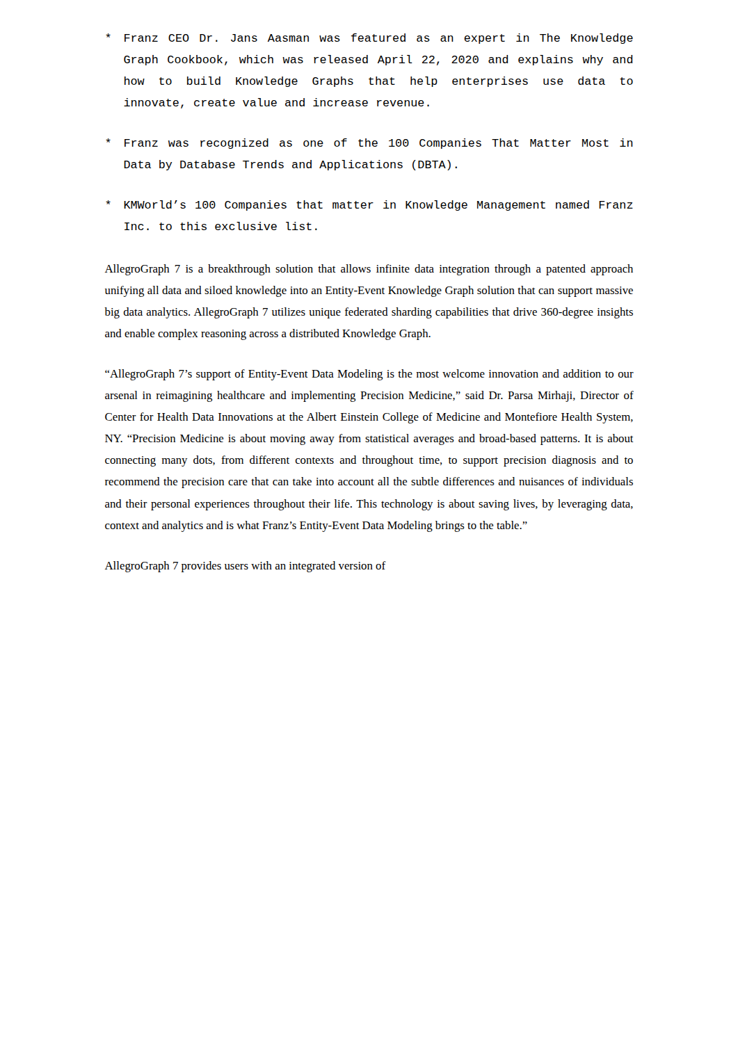Franz CEO Dr. Jans Aasman was featured as an expert in The Knowledge Graph Cookbook, which was released April 22, 2020 and explains why and how to build Knowledge Graphs that help enterprises use data to innovate, create value and increase revenue.
Franz was recognized as one of the 100 Companies That Matter Most in Data by Database Trends and Applications (DBTA).
KMWorld’s 100 Companies that matter in Knowledge Management named Franz Inc. to this exclusive list.
AllegroGraph 7 is a breakthrough solution that allows infinite data integration through a patented approach unifying all data and siloed knowledge into an Entity-Event Knowledge Graph solution that can support massive big data analytics. AllegroGraph 7 utilizes unique federated sharding capabilities that drive 360-degree insights and enable complex reasoning across a distributed Knowledge Graph.
“AllegroGraph 7’s support of Entity-Event Data Modeling is the most welcome innovation and addition to our arsenal in reimagining healthcare and implementing Precision Medicine,” said Dr. Parsa Mirhaji, Director of Center for Health Data Innovations at the Albert Einstein College of Medicine and Montefiore Health System, NY. “Precision Medicine is about moving away from statistical averages and broad-based patterns. It is about connecting many dots, from different contexts and throughout time, to support precision diagnosis and to recommend the precision care that can take into account all the subtle differences and nuisances of individuals and their personal experiences throughout their life. This technology is about saving lives, by leveraging data, context and analytics and is what Franz’s Entity-Event Data Modeling brings to the table.”
AllegroGraph 7 provides users with an integrated version of